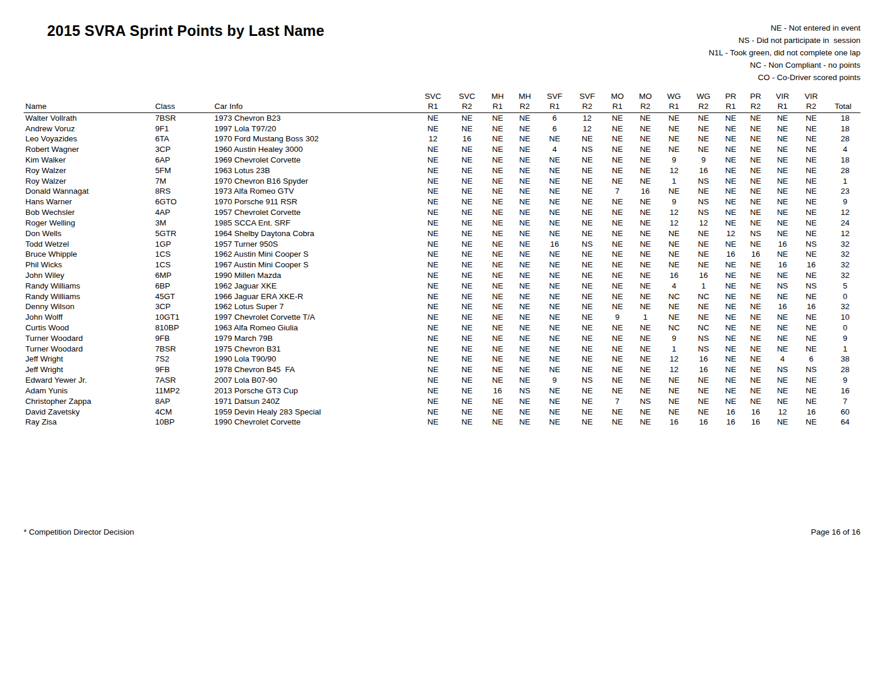NE - Not entered in event
NS - Did not participate in session
N1L - Took green, did not complete one lap
NC - Non Compliant - no points
CO - Co-Driver scored points
2015 SVRA Sprint Points by Last Name
| | | | SVC | SVC | MH | MH | SVF | SVF | MO | MO | WG | WG | PR | PR | VIR | VIR | |
| --- | --- | --- | --- | --- | --- | --- | --- | --- | --- | --- | --- | --- | --- | --- | --- | --- | --- |
| Name | Class | Car Info | R1 | R2 | R1 | R2 | R1 | R2 | R1 | R2 | R1 | R2 | R1 | R2 | R1 | R2 | Total |
| Walter Vollrath | 7BSR | 1973 Chevron B23 | NE | NE | NE | NE | 6 | 12 | NE | NE | NE | NE | NE | NE | NE | NE | 18 |
| Andrew Voruz | 9F1 | 1997 Lola T97/20 | NE | NE | NE | NE | 6 | 12 | NE | NE | NE | NE | NE | NE | NE | NE | 18 |
| Leo Voyazides | 6TA | 1970 Ford Mustang Boss 302 | 12 | 16 | NE | NE | NE | NE | NE | NE | NE | NE | NE | NE | NE | NE | 28 |
| Robert Wagner | 3CP | 1960 Austin Healey 3000 | NE | NE | NE | NE | 4 | NS | NE | NE | NE | NE | NE | NE | NE | NE | 4 |
| Kim Walker | 6AP | 1969 Chevrolet Corvette | NE | NE | NE | NE | NE | NE | NE | NE | 9 | 9 | NE | NE | NE | NE | 18 |
| Roy Walzer | 5FM | 1963 Lotus 23B | NE | NE | NE | NE | NE | NE | NE | NE | 12 | 16 | NE | NE | NE | NE | 28 |
| Roy Walzer | 7M | 1970 Chevron B16 Spyder | NE | NE | NE | NE | NE | NE | NE | NE | 1 | NS | NE | NE | NE | NE | 1 |
| Donald Wannagat | 8RS | 1973 Alfa Romeo GTV | NE | NE | NE | NE | NE | NE | 7 | 16 | NE | NE | NE | NE | NE | NE | 23 |
| Hans Warner | 6GTO | 1970 Porsche 911 RSR | NE | NE | NE | NE | NE | NE | NE | NE | 9 | NS | NE | NE | NE | NE | 9 |
| Bob Wechsler | 4AP | 1957 Chevrolet Corvette | NE | NE | NE | NE | NE | NE | NE | NE | 12 | NS | NE | NE | NE | NE | 12 |
| Roger Welling | 3M | 1985 SCCA Ent. SRF | NE | NE | NE | NE | NE | NE | NE | NE | 12 | 12 | NE | NE | NE | NE | 24 |
| Don Wells | 5GTR | 1964 Shelby Daytona Cobra | NE | NE | NE | NE | NE | NE | NE | NE | NE | NE | 12 | NS | NE | NE | 12 |
| Todd Wetzel | 1GP | 1957 Turner 950S | NE | NE | NE | NE | 16 | NS | NE | NE | NE | NE | NE | NE | 16 | NS | 32 |
| Bruce Whipple | 1CS | 1962 Austin Mini Cooper S | NE | NE | NE | NE | NE | NE | NE | NE | NE | NE | 16 | 16 | NE | NE | 32 |
| Phil Wicks | 1CS | 1967 Austin Mini Cooper S | NE | NE | NE | NE | NE | NE | NE | NE | NE | NE | NE | NE | 16 | 16 | 32 |
| John Wiley | 6MP | 1990 Millen Mazda | NE | NE | NE | NE | NE | NE | NE | NE | 16 | 16 | NE | NE | NE | NE | 32 |
| Randy Williams | 6BP | 1962 Jaguar XKE | NE | NE | NE | NE | NE | NE | NE | NE | 4 | 1 | NE | NE | NS | NS | 5 |
| Randy Williams | 45GT | 1966 Jaguar ERA XKE-R | NE | NE | NE | NE | NE | NE | NE | NE | NC | NC | NE | NE | NE | NE | 0 |
| Denny Wilson | 3CP | 1962 Lotus Super 7 | NE | NE | NE | NE | NE | NE | NE | NE | NE | NE | NE | NE | 16 | 16 | 32 |
| John Wolff | 10GT1 | 1997 Chevrolet Corvette T/A | NE | NE | NE | NE | NE | NE | 9 | 1 | NE | NE | NE | NE | NE | NE | 10 |
| Curtis Wood | 810BP | 1963 Alfa Romeo Giulia | NE | NE | NE | NE | NE | NE | NE | NE | NC | NC | NE | NE | NE | NE | 0 |
| Turner Woodard | 9FB | 1979 March 79B | NE | NE | NE | NE | NE | NE | NE | NE | 9 | NS | NE | NE | NE | NE | 9 |
| Turner Woodard | 7BSR | 1975 Chevron B31 | NE | NE | NE | NE | NE | NE | NE | NE | 1 | NS | NE | NE | NE | NE | 1 |
| Jeff Wright | 7S2 | 1990 Lola T90/90 | NE | NE | NE | NE | NE | NE | NE | NE | 12 | 16 | NE | NE | 4 | 6 | 38 |
| Jeff Wright | 9FB | 1978 Chevron B45 FA | NE | NE | NE | NE | NE | NE | NE | NE | 12 | 16 | NE | NE | NS | NS | 28 |
| Edward Yewer Jr. | 7ASR | 2007 Lola B07-90 | NE | NE | NE | NE | 9 | NS | NE | NE | NE | NE | NE | NE | NE | NE | 9 |
| Adam Yunis | 11MP2 | 2013 Porsche GT3 Cup | NE | NE | 16 | NS | NE | NE | NE | NE | NE | NE | NE | NE | NE | NE | 16 |
| Christopher Zappa | 8AP | 1971 Datsun 240Z | NE | NE | NE | NE | NE | NE | 7 | NS | NE | NE | NE | NE | NE | NE | 7 |
| David Zavetsky | 4CM | 1959 Devin Healy 283 Special | NE | NE | NE | NE | NE | NE | NE | NE | NE | NE | 16 | 16 | 12 | 16 | 60 |
| Ray Zisa | 10BP | 1990 Chevrolet Corvette | NE | NE | NE | NE | NE | NE | NE | NE | 16 | 16 | 16 | 16 | NE | NE | 64 |
* Competition Director Decision
Page 16 of 16